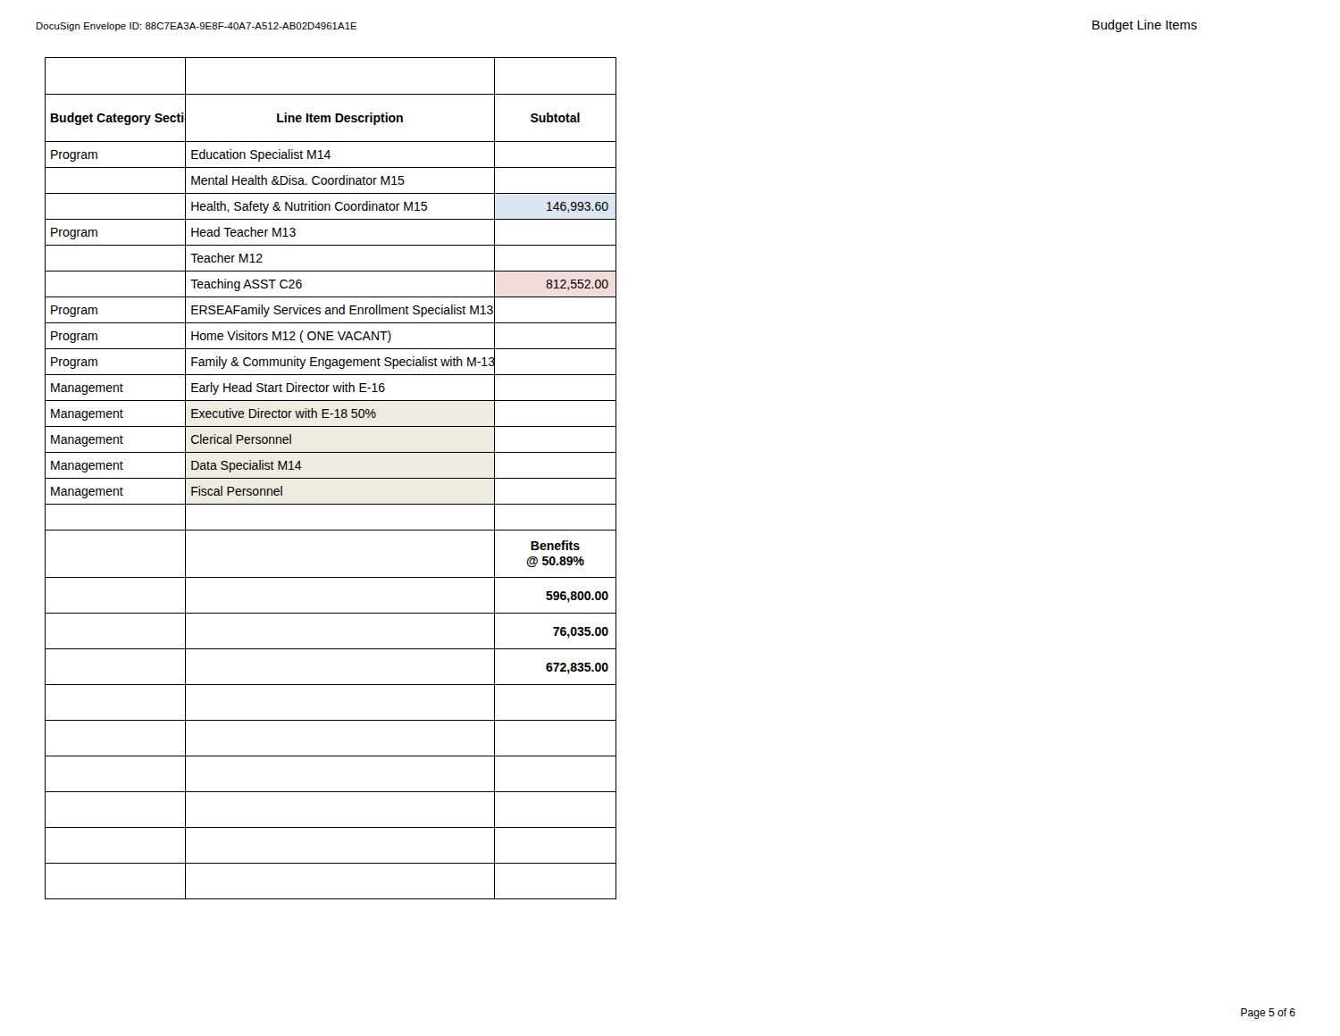DocuSign Envelope ID: 88C7EA3A-9E8F-40A7-A512-AB02D4961A1E Budget Line Items
| Budget Category Section | Line Item Description | Subtotal |
| Program | Education Specialist M14 | |
| | Mental Health &Disa. Coordinator M15 | |
| | Health, Safety & Nutrition Coordinator M15 | 146,993.60 |
| Program | Head Teacher M13 | |
| | Teacher M12 | |
| | Teaching ASST C26 | 812,552.00 |
| Program | ERSEAFamily Services and Enrollment Specialist M13 | |
| Program | Home Visitors M12 ( ONE VACANT) | |
| Program | Family & Community Engagement Specialist with M-13 | |
| Management | Early Head Start Director with E-16 | |
| Management | Executive Director with E-18 50% | |
| Management | Clerical Personnel | |
| Management | Data Specialist M14 | |
| Management | Fiscal Personnel | |
| | | Benefits @ 50.89% |
| | | 596,800.00 |
| | | 76,035.00 |
| | | 672,835.00 |
Page 5 of 6